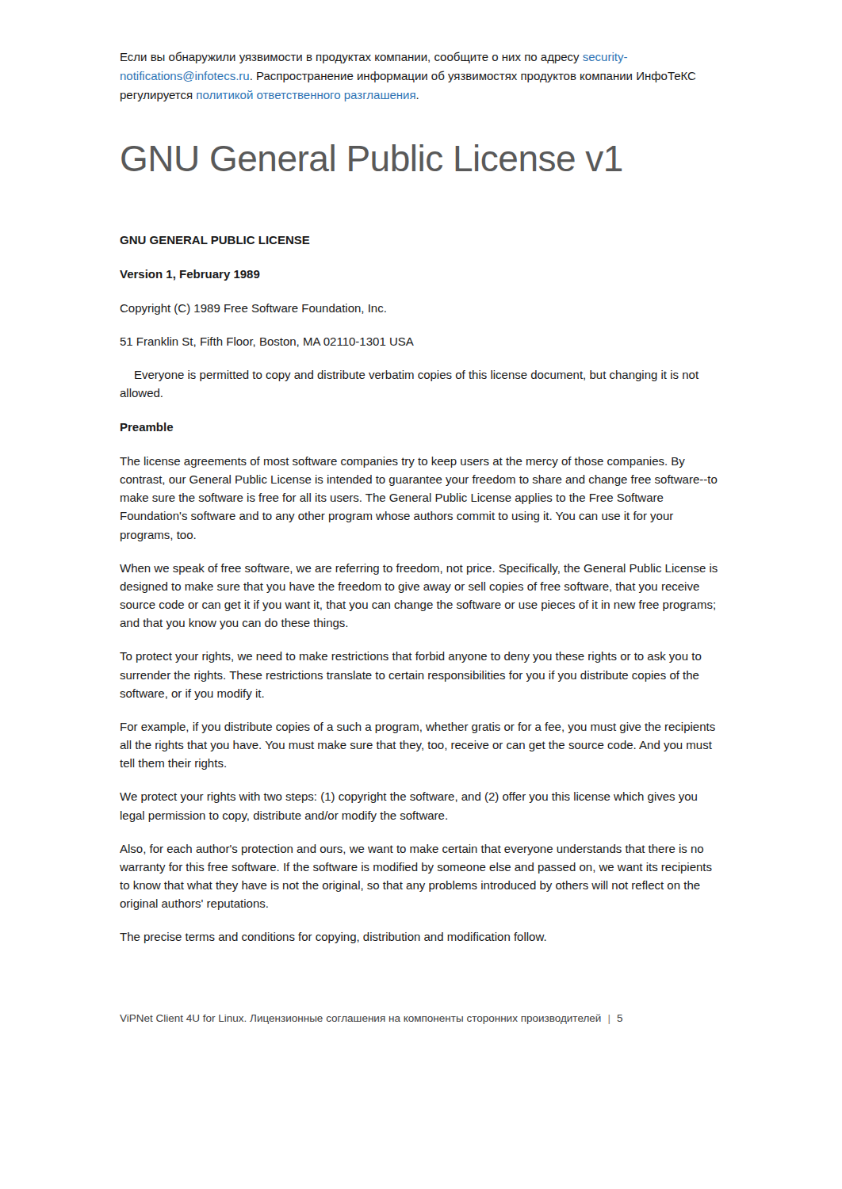Если вы обнаружили уязвимости в продуктах компании, сообщите о них по адресу security-notifications@infotecs.ru. Распространение информации об уязвимостях продуктов компании ИнфоТеКС регулируется политикой ответственного разглашения.
GNU General Public License v1
GNU GENERAL PUBLIC LICENSE
Version 1, February 1989
Copyright (C) 1989 Free Software Foundation, Inc.
51 Franklin St, Fifth Floor, Boston, MA 02110-1301 USA
Everyone is permitted to copy and distribute verbatim copies of this license document, but changing it is not allowed.
Preamble
The license agreements of most software companies try to keep users at the mercy of those companies. By contrast, our General Public License is intended to guarantee your freedom to share and change free software--to make sure the software is free for all its users. The General Public License applies to the Free Software Foundation's software and to any other program whose authors commit to using it. You can use it for your programs, too.
When we speak of free software, we are referring to freedom, not price. Specifically, the General Public License is designed to make sure that you have the freedom to give away or sell copies of free software, that you receive source code or can get it if you want it, that you can change the software or use pieces of it in new free programs; and that you know you can do these things.
To protect your rights, we need to make restrictions that forbid anyone to deny you these rights or to ask you to surrender the rights. These restrictions translate to certain responsibilities for you if you distribute copies of the software, or if you modify it.
For example, if you distribute copies of a such a program, whether gratis or for a fee, you must give the recipients all the rights that you have. You must make sure that they, too, receive or can get the source code. And you must tell them their rights.
We protect your rights with two steps: (1) copyright the software, and (2) offer you this license which gives you legal permission to copy, distribute and/or modify the software.
Also, for each author's protection and ours, we want to make certain that everyone understands that there is no warranty for this free software. If the software is modified by someone else and passed on, we want its recipients to know that what they have is not the original, so that any problems introduced by others will not reflect on the original authors' reputations.
The precise terms and conditions for copying, distribution and modification follow.
ViPNet Client 4U for Linux. Лицензионные соглашения на компоненты сторонних производителей|5